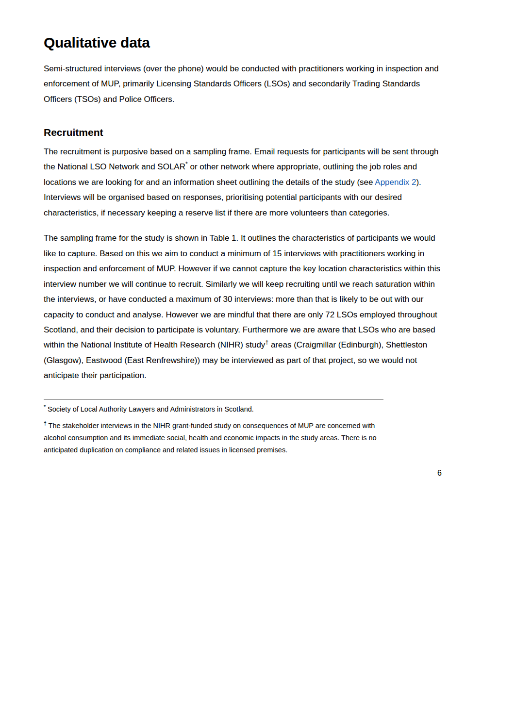Qualitative data
Semi-structured interviews (over the phone) would be conducted with practitioners working in inspection and enforcement of MUP, primarily Licensing Standards Officers (LSOs) and secondarily Trading Standards Officers (TSOs) and Police Officers.
Recruitment
The recruitment is purposive based on a sampling frame. Email requests for participants will be sent through the National LSO Network and SOLAR* or other network where appropriate, outlining the job roles and locations we are looking for and an information sheet outlining the details of the study (see Appendix 2). Interviews will be organised based on responses, prioritising potential participants with our desired characteristics, if necessary keeping a reserve list if there are more volunteers than categories.
The sampling frame for the study is shown in Table 1. It outlines the characteristics of participants we would like to capture. Based on this we aim to conduct a minimum of 15 interviews with practitioners working in inspection and enforcement of MUP. However if we cannot capture the key location characteristics within this interview number we will continue to recruit. Similarly we will keep recruiting until we reach saturation within the interviews, or have conducted a maximum of 30 interviews: more than that is likely to be out with our capacity to conduct and analyse. However we are mindful that there are only 72 LSOs employed throughout Scotland, and their decision to participate is voluntary. Furthermore we are aware that LSOs who are based within the National Institute of Health Research (NIHR) study† areas (Craigmillar (Edinburgh), Shettleston (Glasgow), Eastwood (East Renfrewshire)) may be interviewed as part of that project, so we would not anticipate their participation.
* Society of Local Authority Lawyers and Administrators in Scotland.
† The stakeholder interviews in the NIHR grant-funded study on consequences of MUP are concerned with alcohol consumption and its immediate social, health and economic impacts in the study areas. There is no anticipated duplication on compliance and related issues in licensed premises.
6